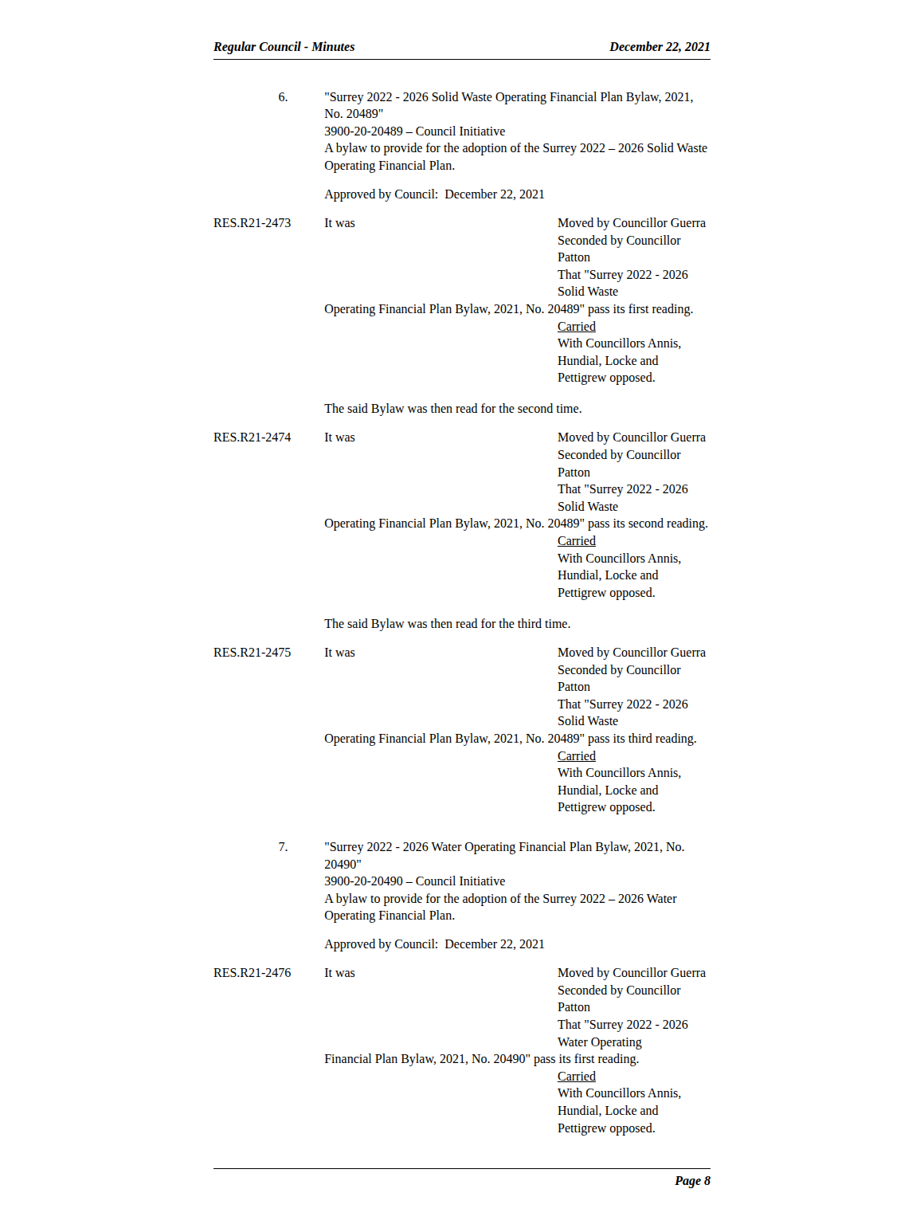Regular Council - Minutes
December 22, 2021
6.
"Surrey 2022 - 2026 Solid Waste Operating Financial Plan Bylaw, 2021, No. 20489"
3900-20-20489 – Council Initiative
A bylaw to provide for the adoption of the Surrey 2022 – 2026 Solid Waste Operating Financial Plan.
Approved by Council: December 22, 2021
RES.R21-2473
It was
Moved by Councillor Guerra
Seconded by Councillor Patton
That "Surrey 2022 - 2026 Solid Waste
Operating Financial Plan Bylaw, 2021, No. 20489" pass its first reading.
Carried
With Councillors Annis, Hundial, Locke and
Pettigrew opposed.
The said Bylaw was then read for the second time.
RES.R21-2474
It was
Moved by Councillor Guerra
Seconded by Councillor Patton
That "Surrey 2022 - 2026 Solid Waste
Operating Financial Plan Bylaw, 2021, No. 20489" pass its second reading.
Carried
With Councillors Annis, Hundial, Locke and
Pettigrew opposed.
The said Bylaw was then read for the third time.
RES.R21-2475
It was
Moved by Councillor Guerra
Seconded by Councillor Patton
That "Surrey 2022 - 2026 Solid Waste
Operating Financial Plan Bylaw, 2021, No. 20489" pass its third reading.
Carried
With Councillors Annis, Hundial, Locke and
Pettigrew opposed.
7.
"Surrey 2022 - 2026 Water Operating Financial Plan Bylaw, 2021, No. 20490"
3900-20-20490 – Council Initiative
A bylaw to provide for the adoption of the Surrey 2022 – 2026 Water Operating Financial Plan.
Approved by Council: December 22, 2021
RES.R21-2476
It was
Moved by Councillor Guerra
Seconded by Councillor Patton
That "Surrey 2022 - 2026 Water Operating
Financial Plan Bylaw, 2021, No. 20490" pass its first reading.
Carried
With Councillors Annis, Hundial, Locke and
Pettigrew opposed.
Page 8